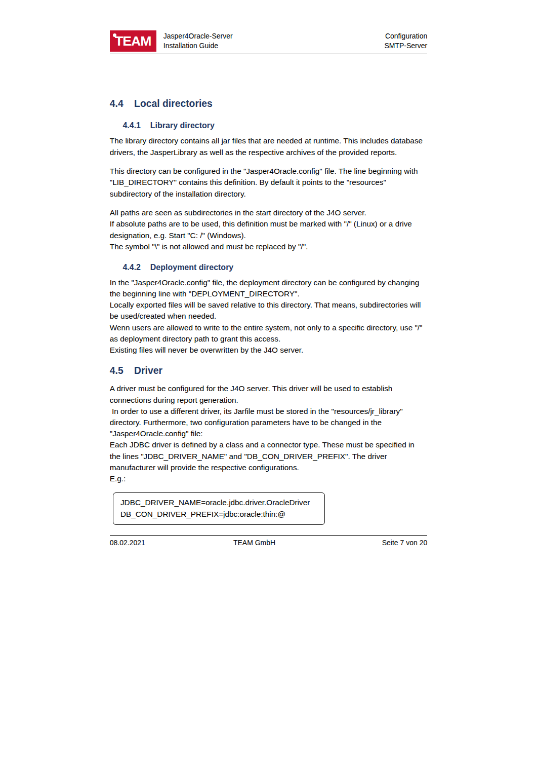TEAM
Jasper4Oracle-Server
Installation Guide
Configuration
SMTP-Server
4.4 Local directories
4.4.1 Library directory
The library directory contains all jar files that are needed at runtime. This includes database drivers, the JasperLibrary as well as the respective archives of the provided reports.
This directory can be configured in the "Jasper4Oracle.config" file. The line beginning with "LIB_DIRECTORY" contains this definition. By default it points to the "resources" subdirectory of the installation directory.
All paths are seen as subdirectories in the start directory of the J4O server.
If absolute paths are to be used, this definition must be marked with "/" (Linux) or a drive designation, e.g. Start "C: /" (Windows).
The symbol "\" is not allowed and must be replaced by "/".
4.4.2 Deployment directory
In the "Jasper4Oracle.config" file, the deployment directory can be configured by changing the beginning line with "DEPLOYMENT_DIRECTORY".
Locally exported files will be saved relative to this directory. That means, subdirectories will be used/created when needed.
Wenn users are allowed to write to the entire system, not only to a specific directory, use "/" as deployment directory path to grant this access.
Existing files will never be overwritten by the J4O server.
4.5 Driver
A driver must be configured for the J4O server. This driver will be used to establish connections during report generation.
In order to use a different driver, its Jarfile must be stored in the "resources/jr_library" directory. Furthermore, two configuration parameters have to be changed in the "Jasper4Oracle.config" file:
Each JDBC driver is defined by a class and a connector type. These must be specified in the lines "JDBC_DRIVER_NAME" and "DB_CON_DRIVER_PREFIX". The driver manufacturer will provide the respective configurations.
E.g.:
JDBC_DRIVER_NAME=oracle.jdbc.driver.OracleDriver
DB_CON_DRIVER_PREFIX=jdbc:oracle:thin:@
08.02.2021
TEAM GmbH
Seite 7 von 20